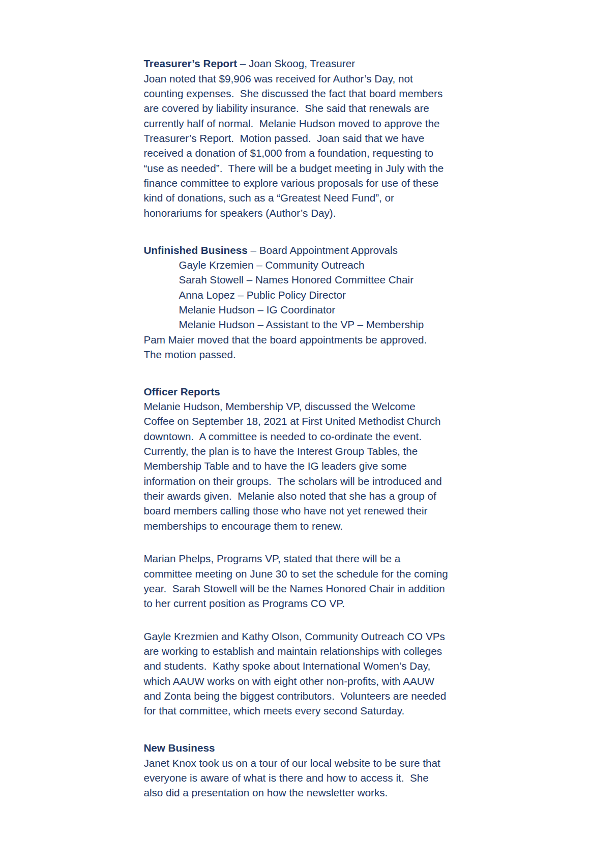Treasurer’s Report – Joan Skoog, Treasurer
Joan noted that $9,906 was received for Author’s Day, not counting expenses. She discussed the fact that board members are covered by liability insurance. She said that renewals are currently half of normal. Melanie Hudson moved to approve the Treasurer’s Report. Motion passed. Joan said that we have received a donation of $1,000 from a foundation, requesting to “use as needed”. There will be a budget meeting in July with the finance committee to explore various proposals for use of these kind of donations, such as a “Greatest Need Fund”, or honorariums for speakers (Author’s Day).
Unfinished Business – Board Appointment Approvals
Gayle Krzemien – Community Outreach
Sarah Stowell – Names Honored Committee Chair
Anna Lopez – Public Policy Director
Melanie Hudson – IG Coordinator
Melanie Hudson – Assistant to the VP – Membership
Pam Maier moved that the board appointments be approved. The motion passed.
Officer Reports
Melanie Hudson, Membership VP, discussed the Welcome Coffee on September 18, 2021 at First United Methodist Church downtown. A committee is needed to co-ordinate the event. Currently, the plan is to have the Interest Group Tables, the Membership Table and to have the IG leaders give some information on their groups. The scholars will be introduced and their awards given. Melanie also noted that she has a group of board members calling those who have not yet renewed their memberships to encourage them to renew.
Marian Phelps, Programs VP, stated that there will be a committee meeting on June 30 to set the schedule for the coming year. Sarah Stowell will be the Names Honored Chair in addition to her current position as Programs CO VP.
Gayle Krezmien and Kathy Olson, Community Outreach CO VPs are working to establish and maintain relationships with colleges and students. Kathy spoke about International Women’s Day, which AAUW works on with eight other non-profits, with AAUW and Zonta being the biggest contributors. Volunteers are needed for that committee, which meets every second Saturday.
New Business
Janet Knox took us on a tour of our local website to be sure that everyone is aware of what is there and how to access it. She also did a presentation on how the newsletter works.